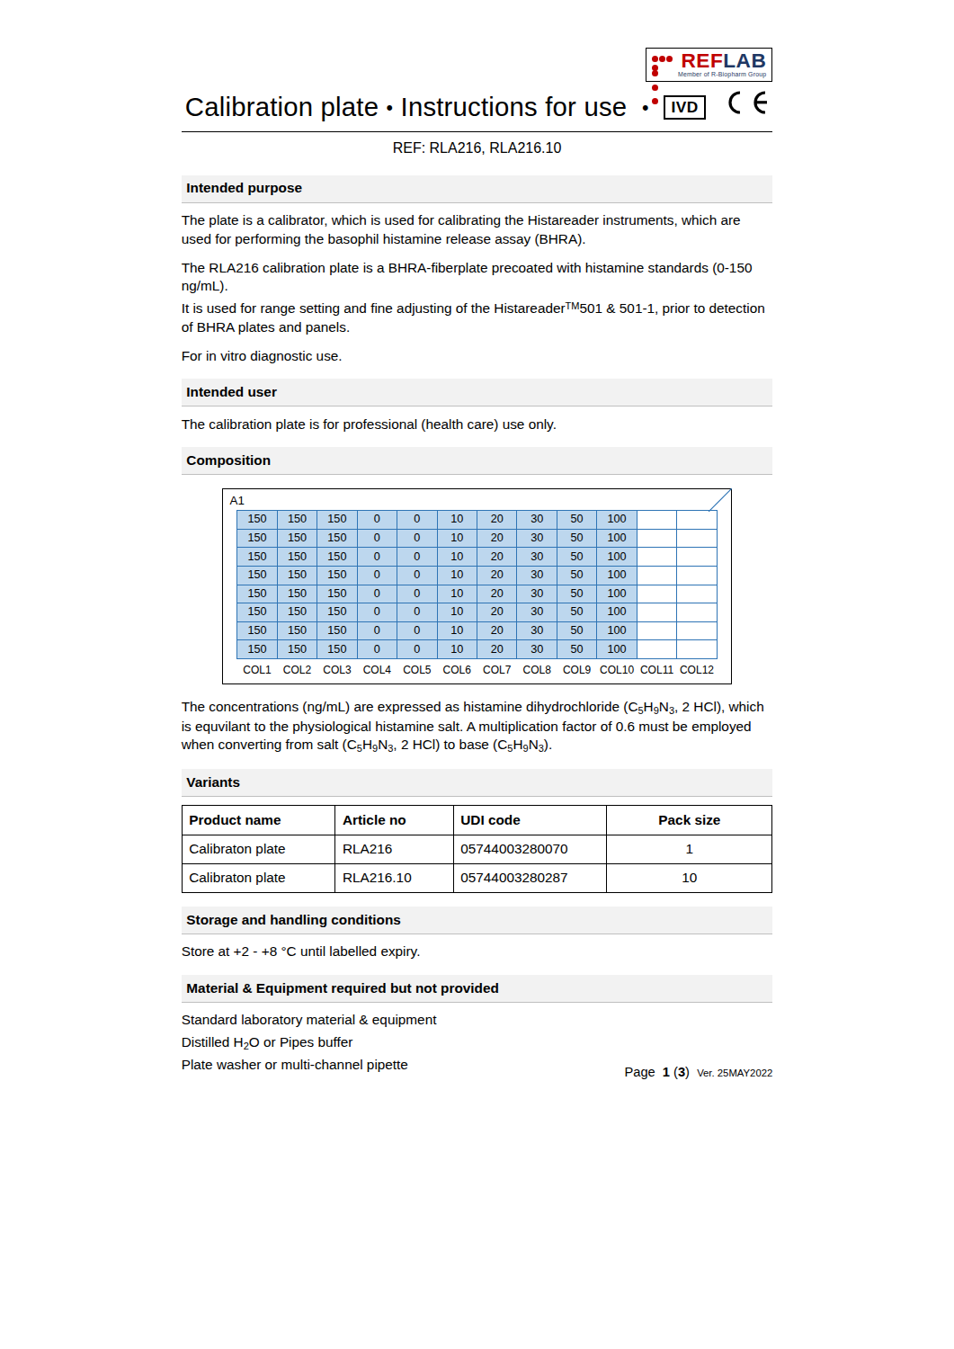REF LAB
Member of R-Biopharm Group
Calibration plate • Instructions for use • IVD
REF: RLA216, RLA216.10
Intended purpose
The plate is a calibrator, which is used for calibrating the Histareader instruments, which are used for performing the basophil histamine release assay (BHRA).
The RLA216 calibration plate is a BHRA-fiberplate precoated with histamine standards (0-150 ng/mL).
It is used for range setting and fine adjusting of the HistareaderTM501 & 501-1, prior to detection of BHRA plates and panels.
For in vitro diagnostic use.
Intended user
The calibration plate is for professional (health care) use only.
Composition
A1
| 150 | 150 | 150 | 0 | 0 | 10 | 20 | 30 | 50 | 100 | | |
| 150 | 150 | 150 | 0 | 0 | 10 | 20 | 30 | 50 | 100 | | |
| 150 | 150 | 150 | 0 | 0 | 10 | 20 | 30 | 50 | 100 | | |
| 150 | 150 | 150 | 0 | 0 | 10 | 20 | 30 | 50 | 100 | | |
| 150 | 150 | 150 | 0 | 0 | 10 | 20 | 30 | 50 | 100 | | |
| 150 | 150 | 150 | 0 | 0 | 10 | 20 | 30 | 50 | 100 | | |
| 150 | 150 | 150 | 0 | 0 | 10 | 20 | 30 | 50 | 100 | | |
| 150 | 150 | 150 | 0 | 0 | 10 | 20 | 30 | 50 | 100 | | |
| COL1 | COL2 | COL3 | COL4 | COL5 | COL6 | COL7 | COL8 | COL9 | COL10 | COL11 | COL12 |
The concentrations (ng/mL) are expressed as histamine dihydrochloride (C5H9N3, 2 HCl), which is equvilant to the physiological histamine salt. A multiplication factor of 0.6 must be employed when converting from salt (C5H9N3, 2 HCl) to base (C5H9N3).
Variants
| Product name | Article no | UDI code | Pack size |
| --- | --- | --- | --- |
| Calibraton plate | RLA216 | 05744003280070 | 1 |
| Calibraton plate | RLA216.10 | 05744003280287 | 10 |
Storage and handling conditions
Store at +2 - +8 °C until labelled expiry.
Material & Equipment required but not provided
Standard laboratory material & equipment
Distilled H2O or Pipes buffer
Plate washer or multi-channel pipette
Page 1 (3) Ver. 25MAY2022